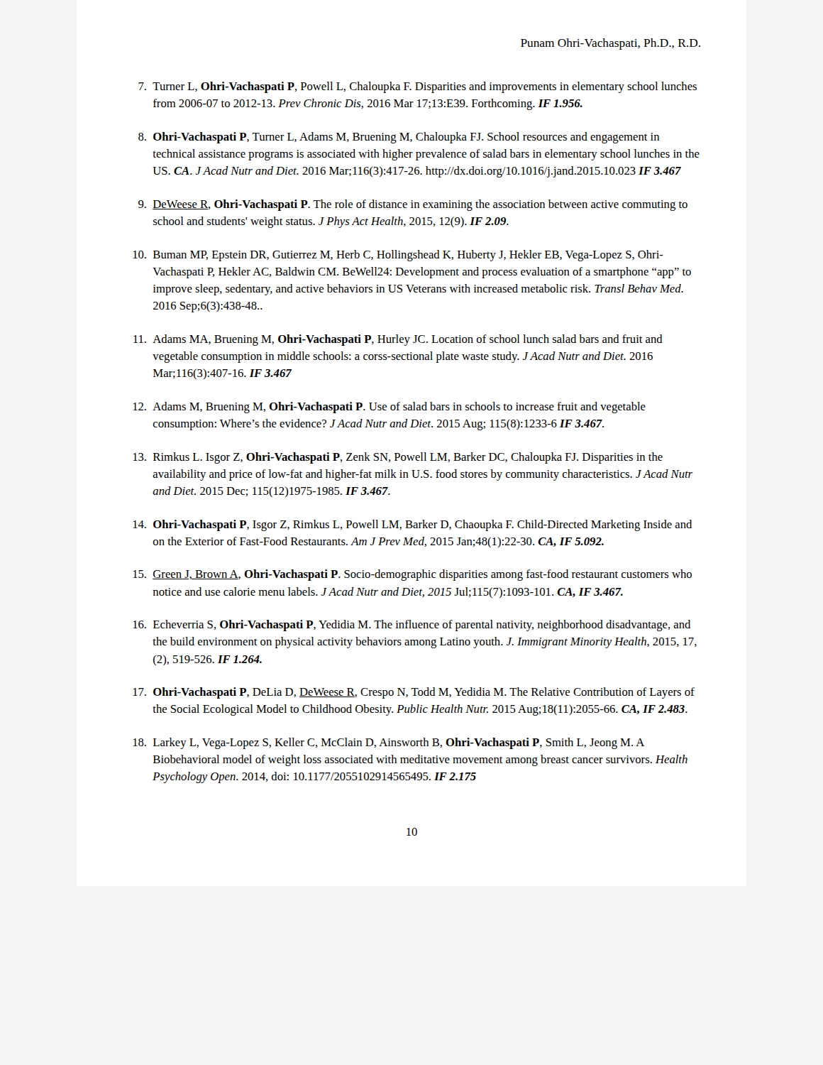Punam Ohri-Vachaspati, Ph.D., R.D.
7. Turner L, Ohri-Vachaspati P, Powell L, Chaloupka F. Disparities and improvements in elementary school lunches from 2006-07 to 2012-13. Prev Chronic Dis, 2016 Mar 17;13:E39. Forthcoming. IF 1.956.
8. Ohri-Vachaspati P, Turner L, Adams M, Bruening M, Chaloupka FJ. School resources and engagement in technical assistance programs is associated with higher prevalence of salad bars in elementary school lunches in the US. CA. J Acad Nutr and Diet. 2016 Mar;116(3):417-26. http://dx.doi.org/10.1016/j.jand.2015.10.023 IF 3.467
9. DeWeese R, Ohri-Vachaspati P. The role of distance in examining the association between active commuting to school and students' weight status. J Phys Act Health, 2015, 12(9). IF 2.09.
10. Buman MP, Epstein DR, Gutierrez M, Herb C, Hollingshead K, Huberty J, Hekler EB, Vega-Lopez S, Ohri-Vachaspati P, Hekler AC, Baldwin CM. BeWell24: Development and process evaluation of a smartphone “app” to improve sleep, sedentary, and active behaviors in US Veterans with increased metabolic risk. Transl Behav Med. 2016 Sep;6(3):438-48..
11. Adams MA, Bruening M, Ohri-Vachaspati P, Hurley JC. Location of school lunch salad bars and fruit and vegetable consumption in middle schools: a corss-sectional plate waste study. J Acad Nutr and Diet. 2016 Mar;116(3):407-16. IF 3.467
12. Adams M, Bruening M, Ohri-Vachaspati P. Use of salad bars in schools to increase fruit and vegetable consumption: Where’s the evidence? J Acad Nutr and Diet. 2015 Aug; 115(8):1233-6 IF 3.467.
13. Rimkus L. Isgor Z, Ohri-Vachaspati P, Zenk SN, Powell LM, Barker DC, Chaloupka FJ. Disparities in the availability and price of low-fat and higher-fat milk in U.S. food stores by community characteristics. J Acad Nutr and Diet. 2015 Dec; 115(12)1975-1985. IF 3.467.
14. Ohri-Vachaspati P, Isgor Z, Rimkus L, Powell LM, Barker D, Chaoupka F. Child-Directed Marketing Inside and on the Exterior of Fast-Food Restaurants. Am J Prev Med, 2015 Jan;48(1):22-30. CA, IF 5.092.
15. Green J, Brown A, Ohri-Vachaspati P. Socio-demographic disparities among fast-food restaurant customers who notice and use calorie menu labels. J Acad Nutr and Diet, 2015 Jul;115(7):1093-101. CA, IF 3.467.
16. Echeverria S, Ohri-Vachaspati P, Yedidia M. The influence of parental nativity, neighborhood disadvantage, and the build environment on physical activity behaviors among Latino youth. J. Immigrant Minority Health, 2015, 17, (2), 519-526. IF 1.264.
17. Ohri-Vachaspati P, DeLia D, DeWeese R, Crespo N, Todd M, Yedidia M. The Relative Contribution of Layers of the Social Ecological Model to Childhood Obesity. Public Health Nutr. 2015 Aug;18(11):2055-66. CA, IF 2.483.
18. Larkey L, Vega-Lopez S, Keller C, McClain D, Ainsworth B, Ohri-Vachaspati P, Smith L, Jeong M. A Biobehavioral model of weight loss associated with meditative movement among breast cancer survivors. Health Psychology Open. 2014, doi: 10.1177/2055102914565495. IF 2.175
10